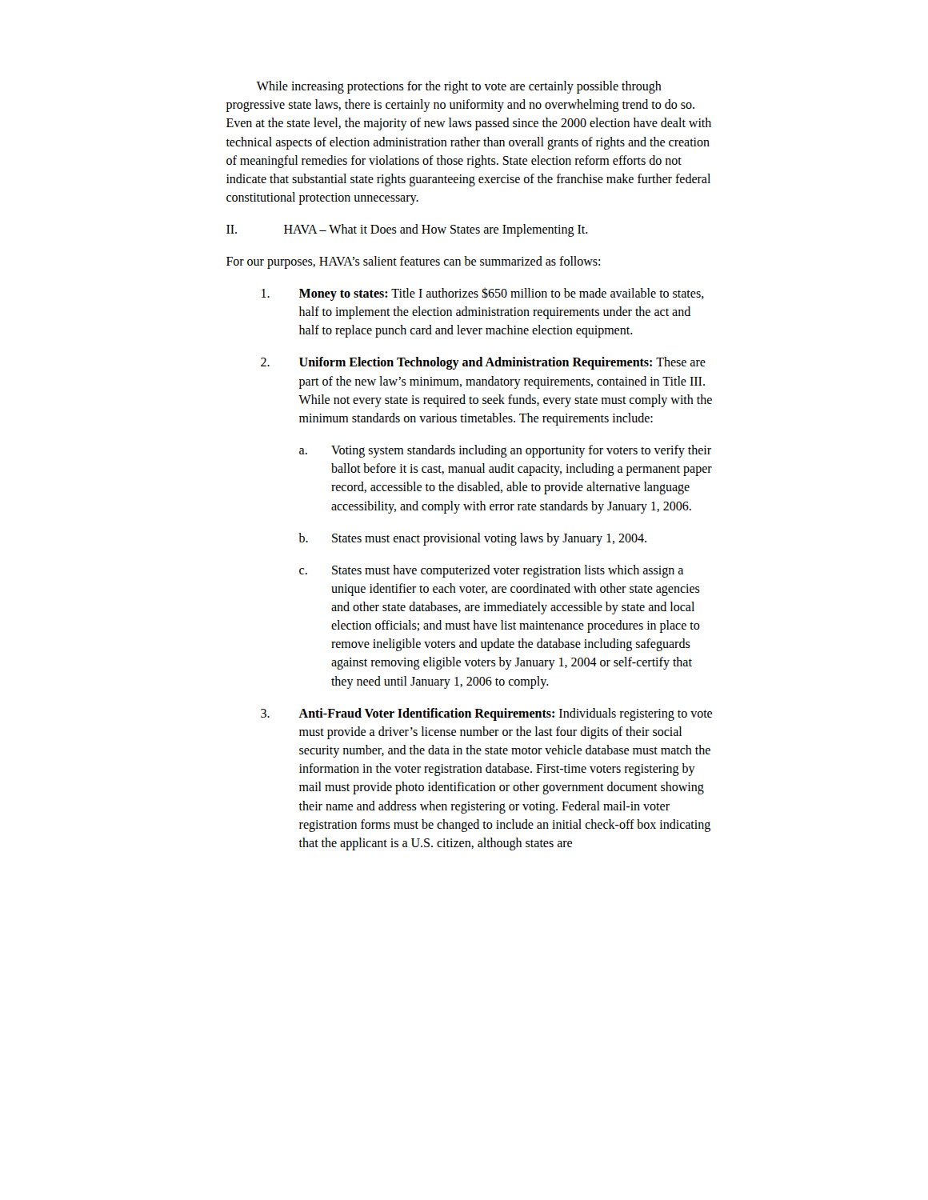While increasing protections for the right to vote are certainly possible through progressive state laws, there is certainly no uniformity and no overwhelming trend to do so. Even at the state level, the majority of new laws passed since the 2000 election have dealt with technical aspects of election administration rather than overall grants of rights and the creation of meaningful remedies for violations of those rights. State election reform efforts do not indicate that substantial state rights guaranteeing exercise of the franchise make further federal constitutional protection unnecessary.
II. HAVA – What it Does and How States are Implementing It.
For our purposes, HAVA’s salient features can be summarized as follows:
1. Money to states: Title I authorizes $650 million to be made available to states, half to implement the election administration requirements under the act and half to replace punch card and lever machine election equipment.
2. Uniform Election Technology and Administration Requirements: These are part of the new law’s minimum, mandatory requirements, contained in Title III. While not every state is required to seek funds, every state must comply with the minimum standards on various timetables. The requirements include:
a. Voting system standards including an opportunity for voters to verify their ballot before it is cast, manual audit capacity, including a permanent paper record, accessible to the disabled, able to provide alternative language accessibility, and comply with error rate standards by January 1, 2006.
b. States must enact provisional voting laws by January 1, 2004.
c. States must have computerized voter registration lists which assign a unique identifier to each voter, are coordinated with other state agencies and other state databases, are immediately accessible by state and local election officials; and must have list maintenance procedures in place to remove ineligible voters and update the database including safeguards against removing eligible voters by January 1, 2004 or self-certify that they need until January 1, 2006 to comply.
3. Anti-Fraud Voter Identification Requirements: Individuals registering to vote must provide a driver’s license number or the last four digits of their social security number, and the data in the state motor vehicle database must match the information in the voter registration database. First-time voters registering by mail must provide photo identification or other government document showing their name and address when registering or voting. Federal mail-in voter registration forms must be changed to include an initial check-off box indicating that the applicant is a U.S. citizen, although states are